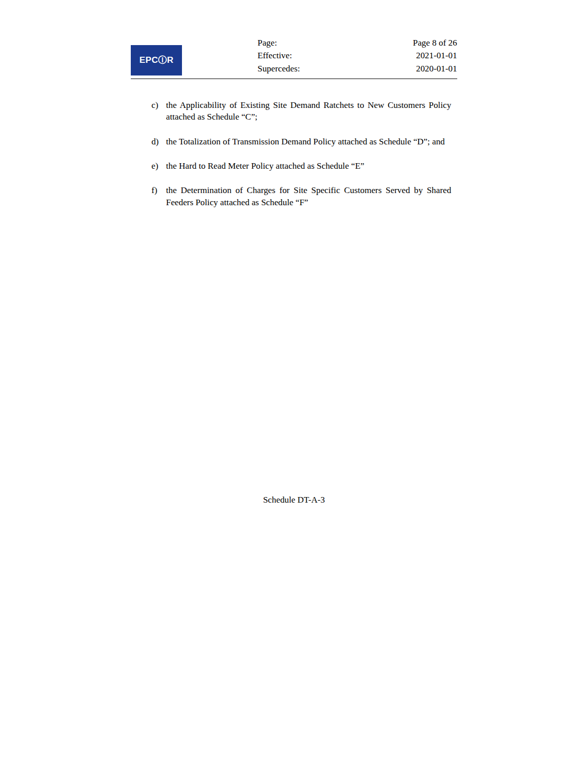EPCⒾR
| Page: | Page 8 of 26 |
| Effective: | 2021-01-01 |
| Supercedes: | 2020-01-01 |
c)
the Applicability of Existing Site Demand Ratchets to New Customers Policy attached as Schedule “C”;
d)
the Totalization of Transmission Demand Policy attached as Schedule “D”; and
e)
the Hard to Read Meter Policy attached as Schedule “E”
f)
the Determination of Charges for Site Specific Customers Served by Shared Feeders Policy attached as Schedule “F”
Schedule DT-A-3